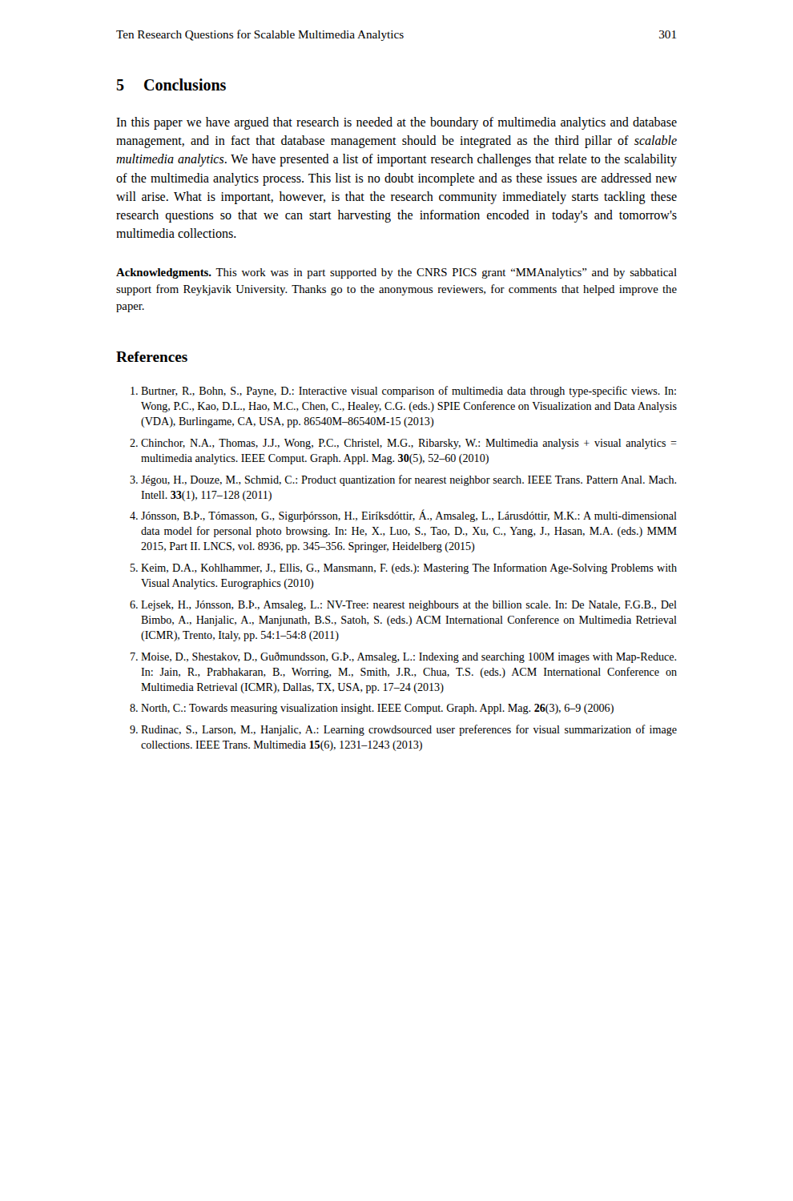Ten Research Questions for Scalable Multimedia Analytics 301
5 Conclusions
In this paper we have argued that research is needed at the boundary of multimedia analytics and database management, and in fact that database management should be integrated as the third pillar of scalable multimedia analytics. We have presented a list of important research challenges that relate to the scalability of the multimedia analytics process. This list is no doubt incomplete and as these issues are addressed new will arise. What is important, however, is that the research community immediately starts tackling these research questions so that we can start harvesting the information encoded in today's and tomorrow's multimedia collections.
Acknowledgments. This work was in part supported by the CNRS PICS grant “MMAnalytics” and by sabbatical support from Reykjavik University. Thanks go to the anonymous reviewers, for comments that helped improve the paper.
References
Burtner, R., Bohn, S., Payne, D.: Interactive visual comparison of multimedia data through type-specific views. In: Wong, P.C., Kao, D.L., Hao, M.C., Chen, C., Healey, C.G. (eds.) SPIE Conference on Visualization and Data Analysis (VDA), Burlingame, CA, USA, pp. 86540M–86540M-15 (2013)
Chinchor, N.A., Thomas, J.J., Wong, P.C., Christel, M.G., Ribarsky, W.: Multimedia analysis + visual analytics = multimedia analytics. IEEE Comput. Graph. Appl. Mag. 30(5), 52–60 (2010)
Jégou, H., Douze, M., Schmid, C.: Product quantization for nearest neighbor search. IEEE Trans. Pattern Anal. Mach. Intell. 33(1), 117–128 (2011)
Jónsson, B.Þ., Tómasson, G., Sigurþórsson, H., Eiríksdóttir, Á., Amsaleg, L., Lárusdóttir, M.K.: A multi-dimensional data model for personal photo browsing. In: He, X., Luo, S., Tao, D., Xu, C., Yang, J., Hasan, M.A. (eds.) MMM 2015, Part II. LNCS, vol. 8936, pp. 345–356. Springer, Heidelberg (2015)
Keim, D.A., Kohlhammer, J., Ellis, G., Mansmann, F. (eds.): Mastering The Information Age-Solving Problems with Visual Analytics. Eurographics (2010)
Lejsek, H., Jónsson, B.Þ., Amsaleg, L.: NV-Tree: nearest neighbours at the billion scale. In: De Natale, F.G.B., Del Bimbo, A., Hanjalic, A., Manjunath, B.S., Satoh, S. (eds.) ACM International Conference on Multimedia Retrieval (ICMR), Trento, Italy, pp. 54:1–54:8 (2011)
Moise, D., Shestakov, D., Guðmundsson, G.Þ., Amsaleg, L.: Indexing and searching 100M images with Map-Reduce. In: Jain, R., Prabhakaran, B., Worring, M., Smith, J.R., Chua, T.S. (eds.) ACM International Conference on Multimedia Retrieval (ICMR), Dallas, TX, USA, pp. 17–24 (2013)
North, C.: Towards measuring visualization insight. IEEE Comput. Graph. Appl. Mag. 26(3), 6–9 (2006)
Rudinac, S., Larson, M., Hanjalic, A.: Learning crowdsourced user preferences for visual summarization of image collections. IEEE Trans. Multimedia 15(6), 1231–1243 (2013)